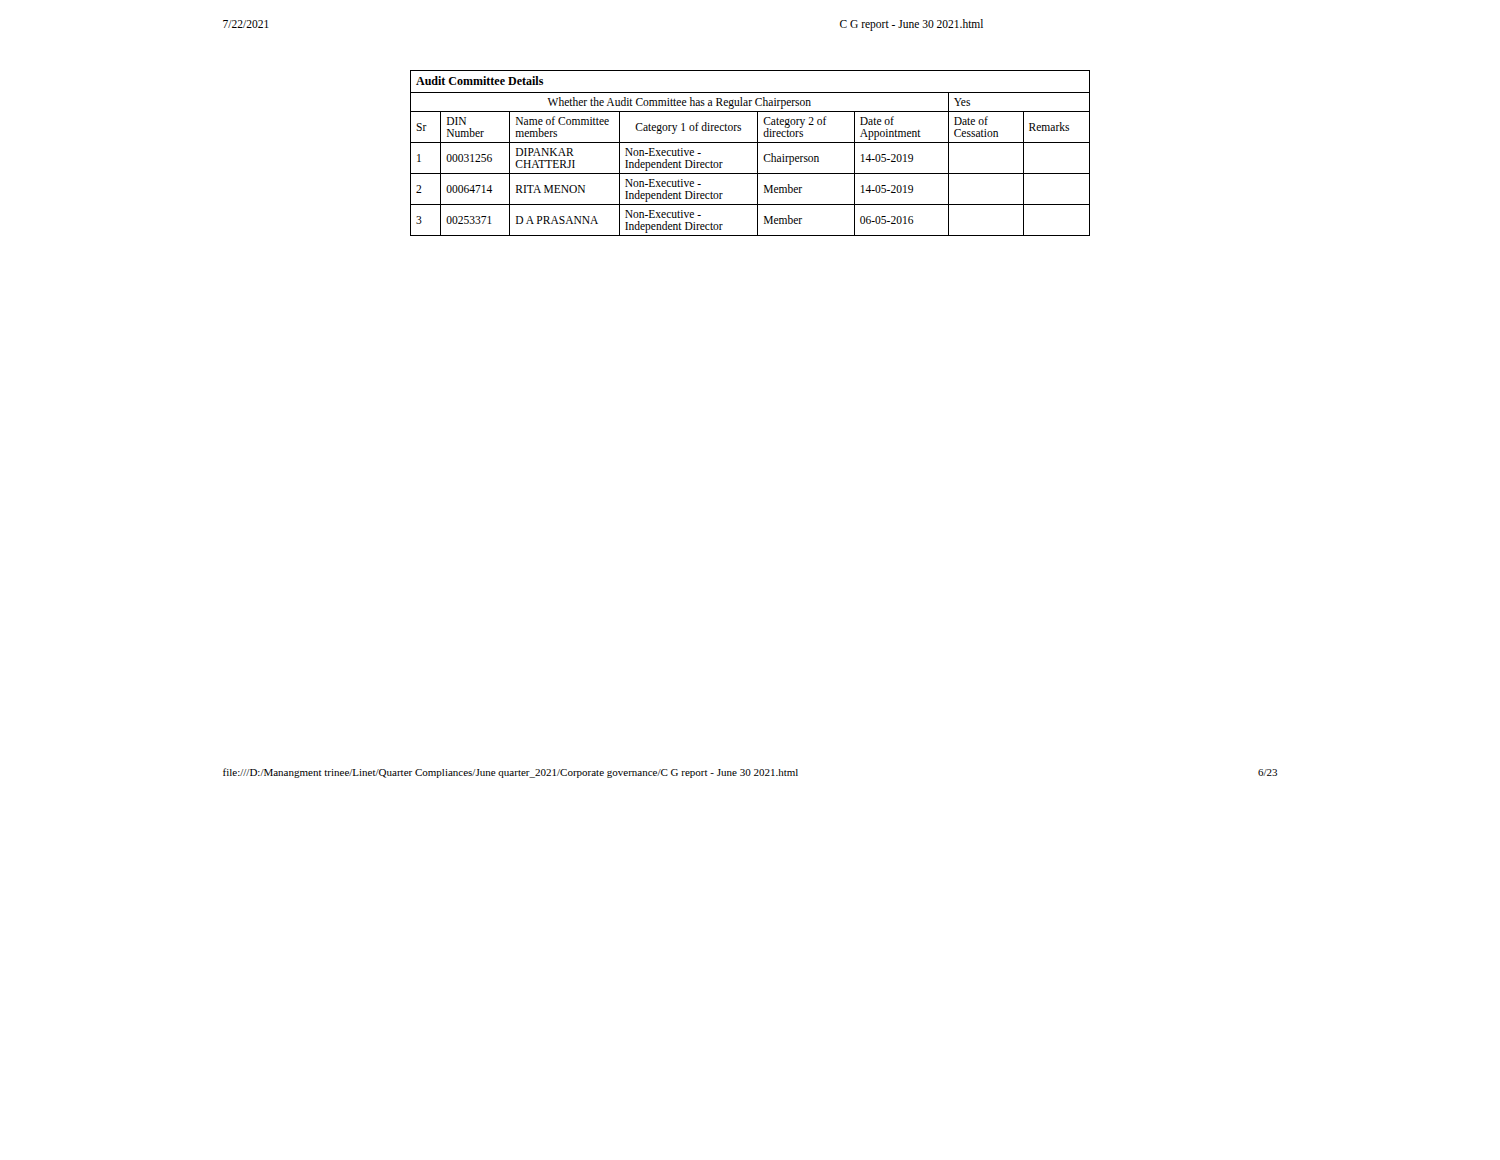7/22/2021
C G report - June 30 2021.html
| Audit Committee Details |
| Whether the Audit Committee has a Regular Chairperson | Yes |
| Sr | DIN Number | Name of Committee members | Category 1 of directors | Category 2 of directors | Date of Appointment | Date of Cessation | Remarks |
| 1 | 00031256 | DIPANKAR CHATTERJI | Non-Executive - Independent Director | Chairperson | 14-05-2019 | | |
| 2 | 00064714 | RITA MENON | Non-Executive - Independent Director | Member | 14-05-2019 | | |
| 3 | 00253371 | D A PRASANNA | Non-Executive - Independent Director | Member | 06-05-2016 | | |
file:///D:/Manangment trinee/Linet/Quarter Compliances/June quarter_2021/Corporate governance/C G report - June 30 2021.html
6/23